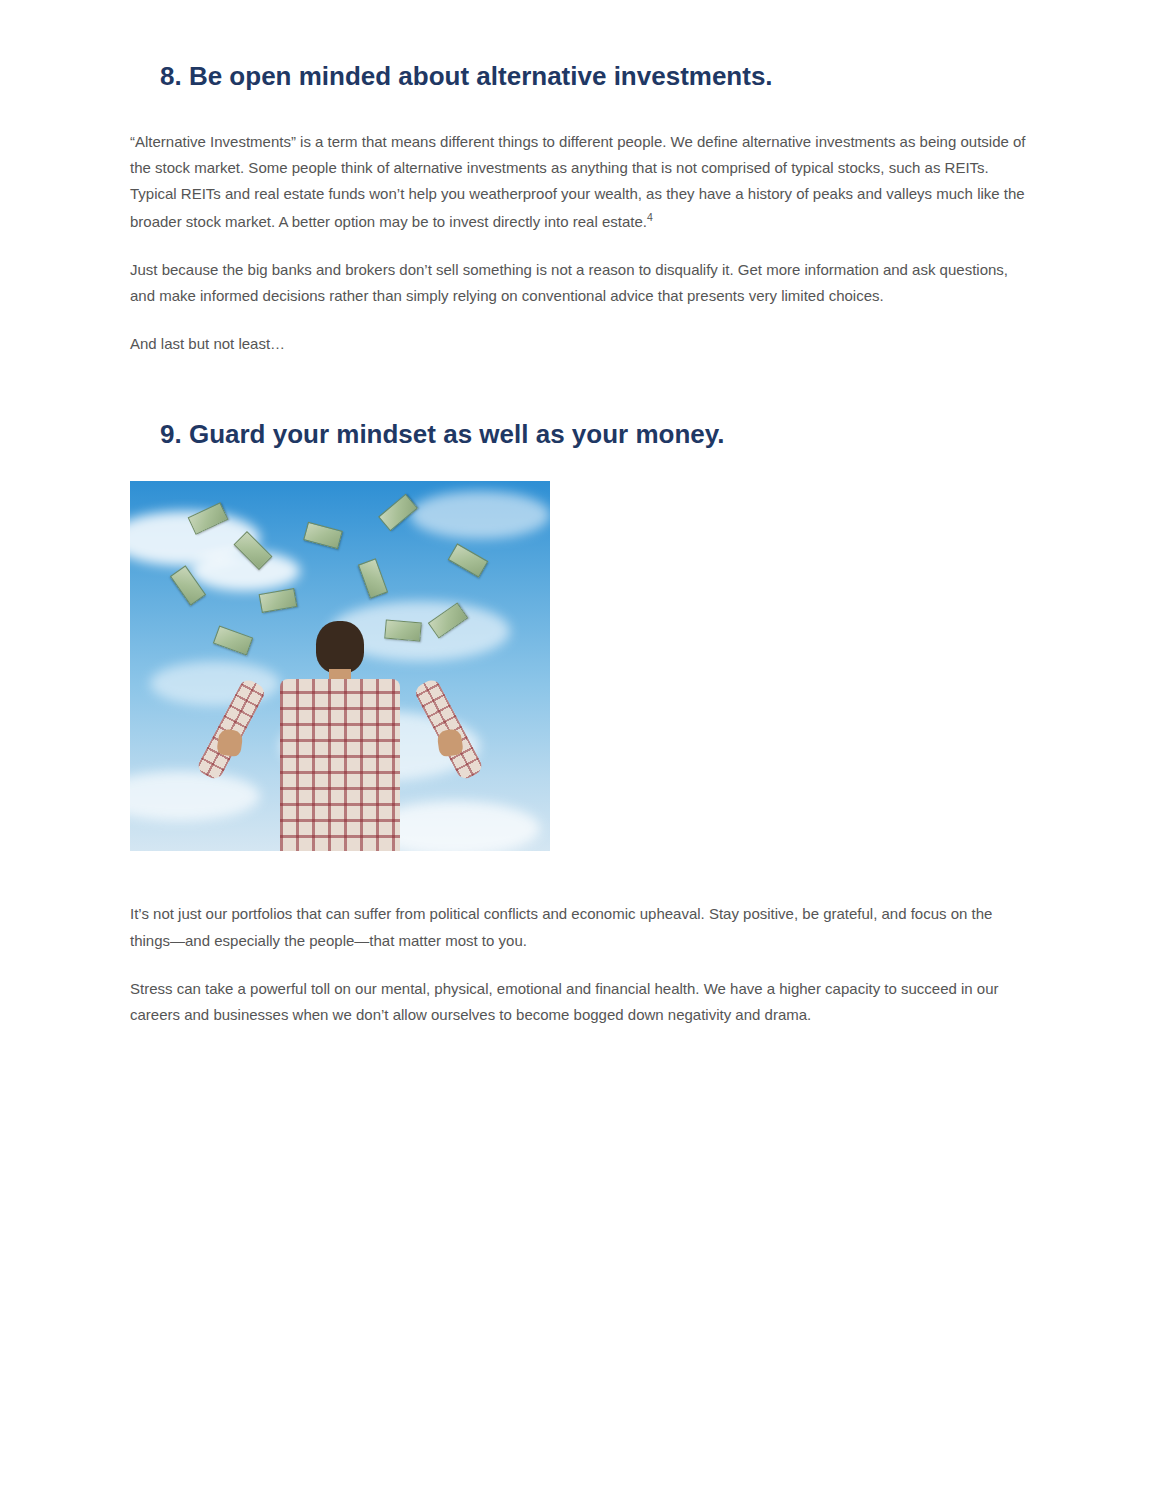8. Be open minded about alternative investments.
“Alternative Investments” is a term that means different things to different people. We define alternative investments as being outside of the stock market. Some people think of alternative investments as anything that is not comprised of typical stocks, such as REITs. Typical REITs and real estate funds won’t help you weatherproof your wealth, as they have a history of peaks and valleys much like the broader stock market. A better option may be to invest directly into real estate.4
Just because the big banks and brokers don’t sell something is not a reason to disqualify it. Get more information and ask questions, and make informed decisions rather than simply relying on conventional advice that presents very limited choices.
And last but not least…
9. Guard your mindset as well as your money.
It’s not just our portfolios that can suffer from political conflicts and economic upheaval. Stay positive, be grateful, and focus on the things—and especially the people—that matter most to you.
Stress can take a powerful toll on our mental, physical, emotional and financial health. We have a higher capacity to succeed in our careers and businesses when we don’t allow ourselves to become bogged down negativity and drama.